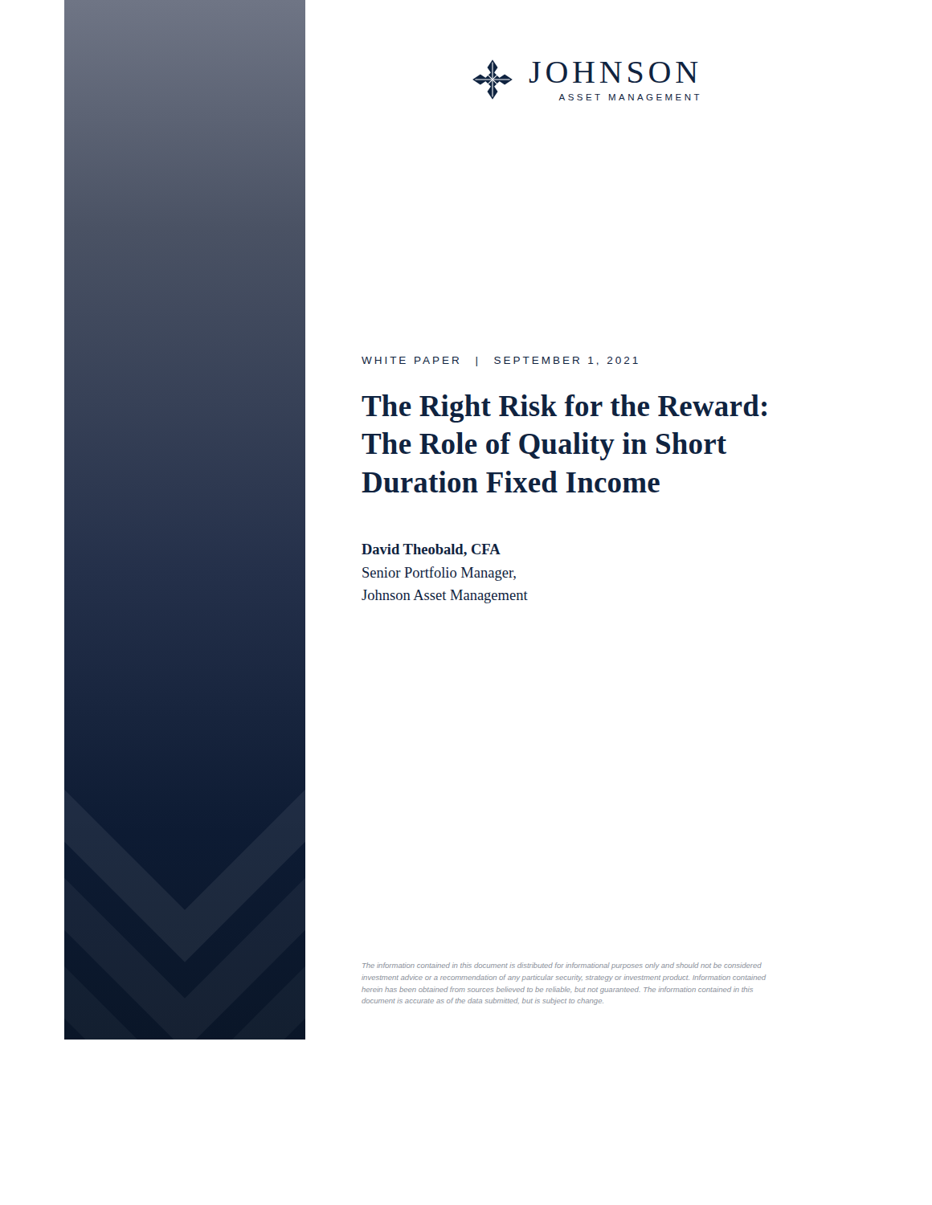JOHNSON
ASSET MANAGEMENT
WHITE PAPER | SEPTEMBER 1, 2021
The Right Risk for the Reward:
The Role of Quality in Short
Duration Fixed Income
David Theobald, CFA
Senior Portfolio Manager,
Johnson Asset Management
The information contained in this document is distributed for informational purposes only and should not be considered investment advice or a recommendation of any particular security, strategy or investment product. Information contained herein has been obtained from sources believed to be reliable, but not guaranteed. The information contained in this document is accurate as of the data submitted, but is subject to change.